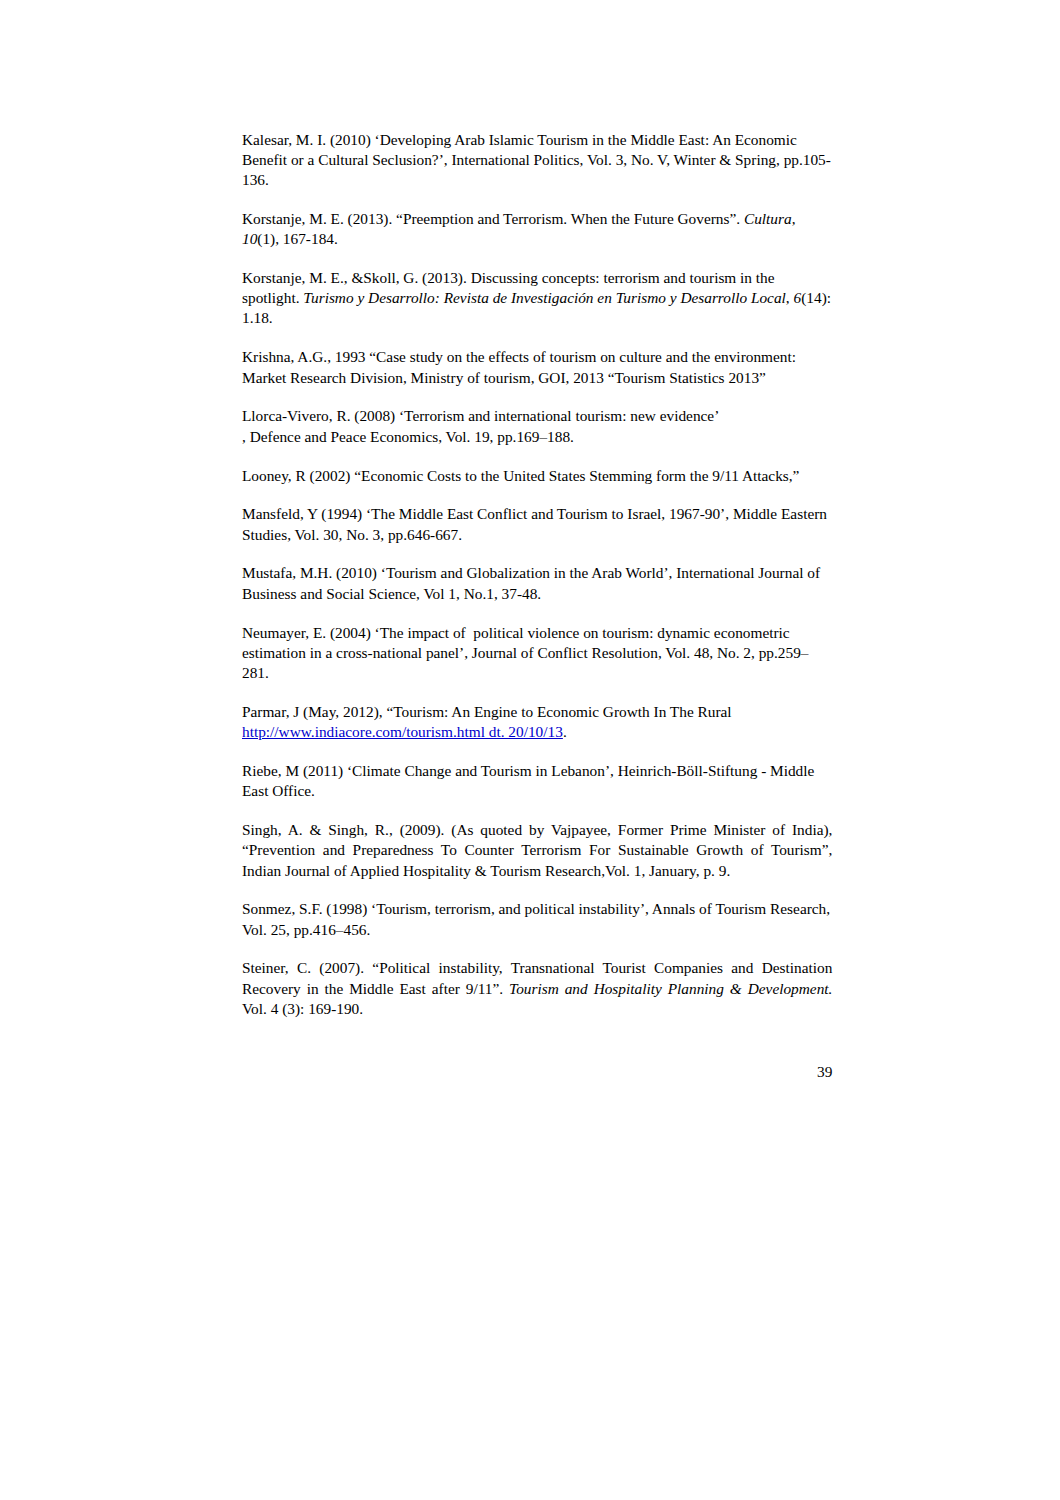Kalesar, M. I. (2010) ‘Developing Arab Islamic Tourism in the Middle East: An Economic Benefit or a Cultural Seclusion?’, International Politics, Vol. 3, No. V, Winter & Spring, pp.105-136.
Korstanje, M. E. (2013). “Preemption and Terrorism. When the Future Governs”. Cultura, 10(1), 167-184.
Korstanje, M. E., &Skoll, G. (2013). Discussing concepts: terrorism and tourism in the spotlight. Turismo y Desarrollo: Revista de Investigación en Turismo y Desarrollo Local, 6(14): 1.18.
Krishna, A.G., 1993 “Case study on the effects of tourism on culture and the environment: Market Research Division, Ministry of tourism, GOI, 2013 “Tourism Statistics 2013”
Llorca-Vivero, R. (2008) ‘Terrorism and international tourism: new evidence’
, Defence and Peace Economics, Vol. 19, pp.169–188.
Looney, R (2002) “Economic Costs to the United States Stemming form the 9/11 Attacks,”
Mansfeld, Y (1994) ‘The Middle East Conflict and Tourism to Israel, 1967-90’, Middle Eastern Studies, Vol. 30, No. 3, pp.646-667.
Mustafa, M.H. (2010) ‘Tourism and Globalization in the Arab World’, International Journal of Business and Social Science, Vol 1, No.1, 37-48.
Neumayer, E. (2004) ‘The impact of political violence on tourism: dynamic econometric estimation in a cross-national panel’, Journal of Conflict Resolution, Vol. 48, No. 2, pp.259–281.
Parmar, J (May, 2012), “Tourism: An Engine to Economic Growth In The Rural
http://www.indiacore.com/tourism.html dt. 20/10/13.
Riebe, M (2011) ‘Climate Change and Tourism in Lebanon’, Heinrich-Böll-Stiftung - Middle East Office.
Singh, A. & Singh, R., (2009). (As quoted by Vajpayee, Former Prime Minister of India), “Prevention and Preparedness To Counter Terrorism For Sustainable Growth of Tourism”, Indian Journal of Applied Hospitality & Tourism Research,Vol. 1, January, p. 9.
Sonmez, S.F. (1998) ‘Tourism, terrorism, and political instability’, Annals of Tourism Research, Vol. 25, pp.416–456.
Steiner, C. (2007). “Political instability, Transnational Tourist Companies and Destination Recovery in the Middle East after 9/11”. Tourism and Hospitality Planning & Development. Vol. 4 (3): 169-190.
39